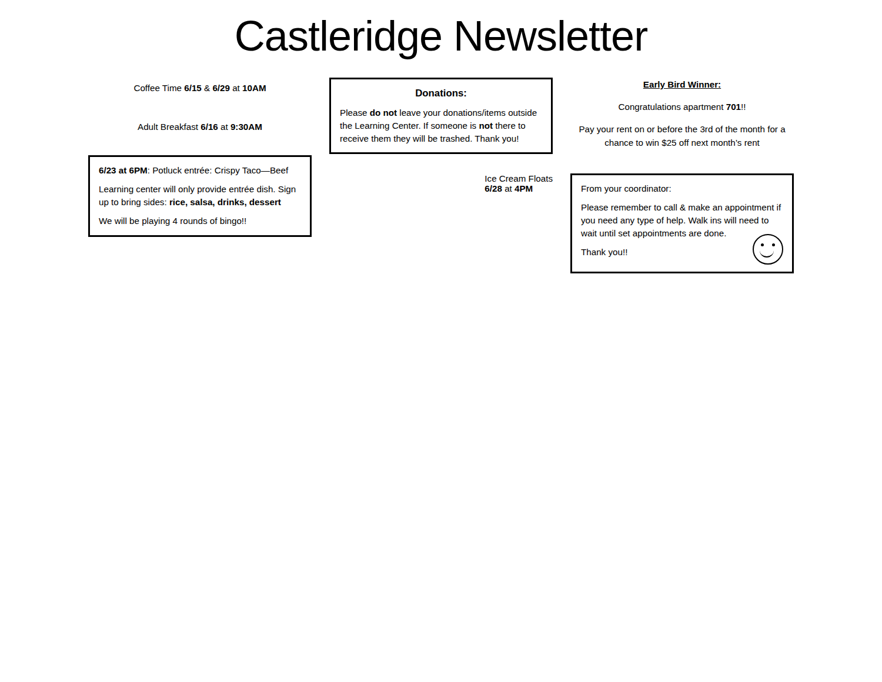Castleridge Newsletter
Coffee Time 6/15 & 6/29 at 10AM
Adult Breakfast 6/16 at 9:30AM
6/23 at 6PM: Potluck entrée: Crispy Taco—Beef
Learning center will only provide entrée dish. Sign up to bring sides: rice, salsa, drinks, dessert
We will be playing 4 rounds of bingo!!
Donations:
Please do not leave your donations/items outside the Learning Center. If someone is not there to receive them they will be trashed. Thank you!
Ice Cream Floats
6/28 at 4PM
Early Bird Winner:
Congratulations apartment 701!!
Pay your rent on or before the 3rd of the month for a chance to win $25 off next month’s rent
From your coordinator:
Please remember to call & make an appointment if you need any type of help. Walk ins will need to wait until set appointments are done.
Thank you!!